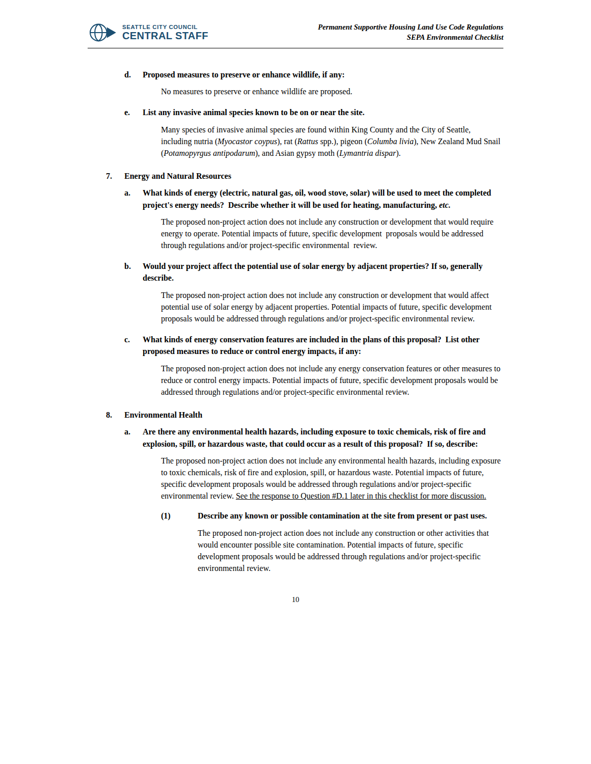SEATTLE CITY COUNCIL
CENTRAL STAFF
Permanent Supportive Housing Land Use Code Regulations
SEPA Environmental Checklist
Proposed measures to preserve or enhance wildlife, if any:
No measures to preserve or enhance wildlife are proposed.
List any invasive animal species known to be on or near the site.
Many species of invasive animal species are found within King County and the City of Seattle, including nutria (Myocastor coypus), rat (Rattus spp.), pigeon (Columba livia), New Zealand Mud Snail (Potamopyrgus antipodarum), and Asian gypsy moth (Lymantria dispar).
Energy and Natural Resources
What kinds of energy (electric, natural gas, oil, wood stove, solar) will be used to meet the completed project's energy needs? Describe whether it will be used for heating, manufacturing, etc.
The proposed non-project action does not include any construction or development that would require energy to operate. Potential impacts of future, specific development proposals would be addressed through regulations and/or project-specific environmental review.
Would your project affect the potential use of solar energy by adjacent properties? If so, generally describe.
The proposed non-project action does not include any construction or development that would affect potential use of solar energy by adjacent properties. Potential impacts of future, specific development proposals would be addressed through regulations and/or project-specific environmental review.
What kinds of energy conservation features are included in the plans of this proposal? List other proposed measures to reduce or control energy impacts, if any:
The proposed non-project action does not include any energy conservation features or other measures to reduce or control energy impacts. Potential impacts of future, specific development proposals would be addressed through regulations and/or project-specific environmental review.
Environmental Health
Are there any environmental health hazards, including exposure to toxic chemicals, risk of fire and explosion, spill, or hazardous waste, that could occur as a result of this proposal? If so, describe:
The proposed non-project action does not include any environmental health hazards, including exposure to toxic chemicals, risk of fire and explosion, spill, or hazardous waste. Potential impacts of future, specific development proposals would be addressed through regulations and/or project-specific environmental review. See the response to Question #D.1 later in this checklist for more discussion.
Describe any known or possible contamination at the site from present or past uses.
The proposed non-project action does not include any construction or other activities that would encounter possible site contamination. Potential impacts of future, specific development proposals would be addressed through regulations and/or project-specific environmental review.
10